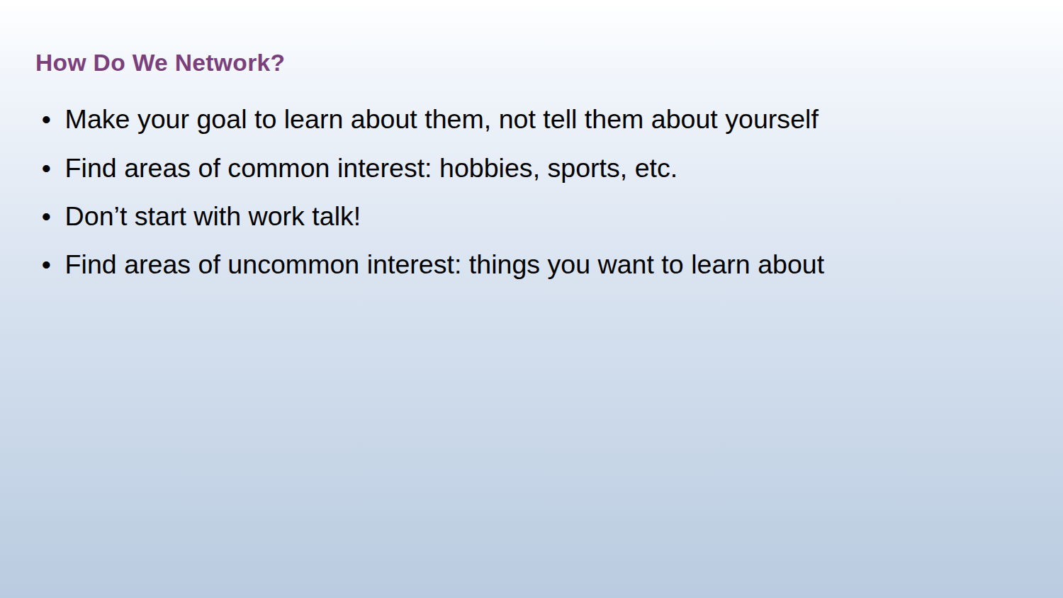How Do We Network?
Make your goal to learn about them, not tell them about yourself
Find areas of common interest: hobbies, sports, etc.
Don’t start with work talk!
Find areas of uncommon interest: things you want to learn about